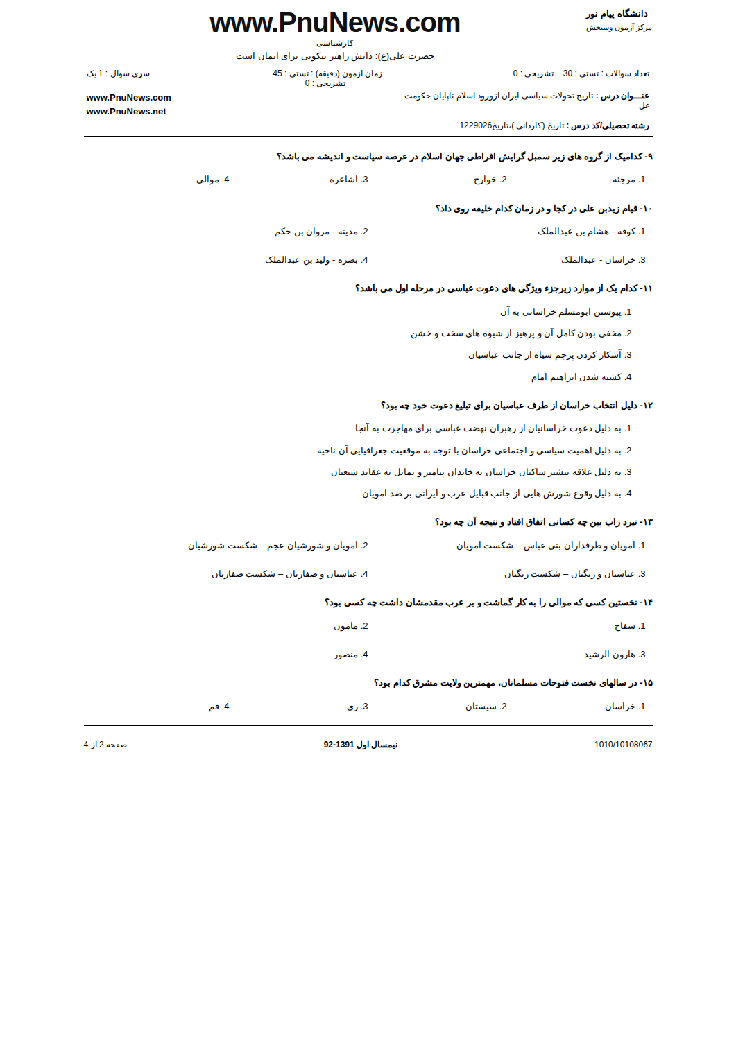دانشگاه پیام نور
مرکز آزمون وسنجش
www.PnuNews.com
کارشناسی
حضرت علی(ع): دانش راهبر نیکویی برای ایمان است
| تعداد سوالات : تستی : 30 تشریحی : 0 | زمان آزمون (دقیقه) : تستی : 45 تشریحی : 0 | سری سوال : 1 یک |
| عنـــوان درس : تاریخ تحولات سیاسی ایران ازورود اسلام تاپایان حکومت عل | www.PnuNews.com www.PnuNews.net |
| رشته تحصیلی/کد درس : تاریخ (کاردانی )،تاریخ 1229026 | |
۹- کدامیک از گروه های زیر سمبل گرایش افراطی جهان اسلام در عرصه سیاست و اندیشه می باشد؟
1. مرجئه 2. خوارج 3. اشاعره 4. موالی
۱۰- قیام زیدبن علی در کجا و در زمان کدام خلیفه روی داد؟
1. کوفه - هشام بن عبدالملک 2. مدینه - مروان بن حکم
3. خراسان - عبدالملک 4. بصره - ولید بن عبدالملک
۱۱- کدام یک از موارد زیرجزء ویژگی های دعوت عباسی در مرحله اول می باشد؟
1. پیوستن ابومسلم خراسانی به آن
2. مخفی بودن کامل آن و پرهیز از شیوه های سخت و خشن
3. آشکار کردن پرچم سیاه از جانب عباسیان
4. کشته شدن ابراهیم امام
۱۲- دلیل انتخاب خراسان از طرف عباسیان برای تبلیغ دعوت خود چه بود؟
1. به دلیل دعوت خراسانیان از رهبران نهضت عباسی برای مهاجرت به آنجا
2. به دلیل اهمیت سیاسی و اجتماعی خراسان با توجه به موقعیت جغرافیایی آن ناحیه
3. به دلیل علاقه بیشتر ساکنان خراسان به خاندان پیامبر و تمایل به عقاید شیعیان
4. به دلیل وقوع شورش هایی از جانب قبایل عرب و ایرانی بر ضد امویان
۱۳- نبرد زاب بین چه کسانی اتفاق افتاد و نتیجه آن چه بود؟
1. امویان و طرفداران بنی عباس – شکست امویان 2. امویان و شورشیان عجم – شکست شورشیان
3. عباسیان و زنگیان – شکست زنگیان 4. عباسیان و صفاریان – شکست صفاریان
۱۴- نخستین کسی که موالی را به کار گماشت و بر عرب مقدمشان داشت چه کسی بود؟
1. سفاح 2. مامون
3. هارون الرشید 4. منصور
۱۵- در سالهای نخست فتوحات مسلمانان، مهمترین ولایت مشرق کدام بود؟
1. خراسان 2. سیستان 3. ری 4. قم
1010/10108067
نیمسال اول 1391-92
صفحه 2 از 4